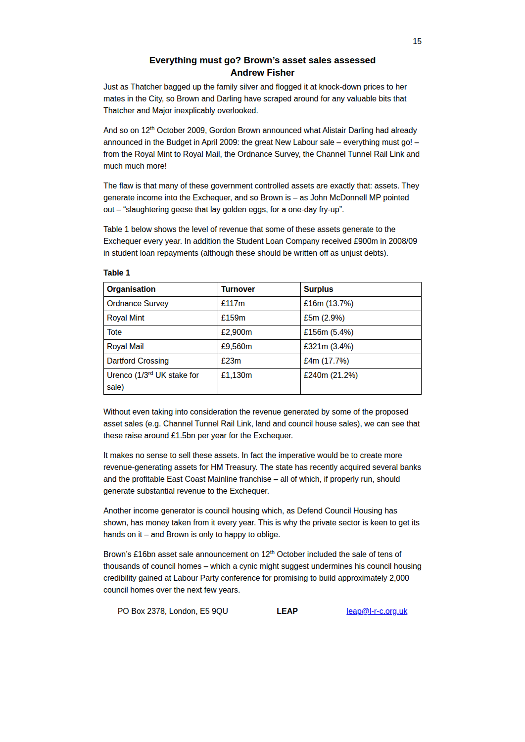15
Everything must go? Brown’s asset sales assessed Andrew Fisher
Just as Thatcher bagged up the family silver and flogged it at knock-down prices to her mates in the City, so Brown and Darling have scraped around for any valuable bits that Thatcher and Major inexplicably overlooked.
And so on 12th October 2009, Gordon Brown announced what Alistair Darling had already announced in the Budget in April 2009: the great New Labour sale – everything must go! – from the Royal Mint to Royal Mail, the Ordnance Survey, the Channel Tunnel Rail Link and much much more!
The flaw is that many of these government controlled assets are exactly that: assets. They generate income into the Exchequer, and so Brown is – as John McDonnell MP pointed out – “slaughtering geese that lay golden eggs, for a one-day fry-up”.
Table 1 below shows the level of revenue that some of these assets generate to the Exchequer every year. In addition the Student Loan Company received £900m in 2008/09 in student loan repayments (although these should be written off as unjust debts).
Table 1
| Organisation | Turnover | Surplus |
| --- | --- | --- |
| Ordnance Survey | £117m | £16m (13.7%) |
| Royal Mint | £159m | £5m (2.9%) |
| Tote | £2,900m | £156m (5.4%) |
| Royal Mail | £9,560m | £321m (3.4%) |
| Dartford Crossing | £23m | £4m (17.7%) |
| Urenco (1/3 rd UK stake for sale) | £1,130m | £240m (21.2%) |
Without even taking into consideration the revenue generated by some of the proposed asset sales (e.g. Channel Tunnel Rail Link, land and council house sales), we can see that these raise around £1.5bn per year for the Exchequer.
It makes no sense to sell these assets. In fact the imperative would be to create more revenue-generating assets for HM Treasury. The state has recently acquired several banks and the profitable East Coast Mainline franchise – all of which, if properly run, should generate substantial revenue to the Exchequer.
Another income generator is council housing which, as Defend Council Housing has shown, has money taken from it every year. This is why the private sector is keen to get its hands on it – and Brown is only to happy to oblige.
Brown’s £16bn asset sale announcement on 12th October included the sale of tens of thousands of council homes – which a cynic might suggest undermines his council housing credibility gained at Labour Party conference for promising to build approximately 2,000 council homes over the next few years.
PO Box 2378, London, E5 9QU LEAP leap@l-r-c.org.uk